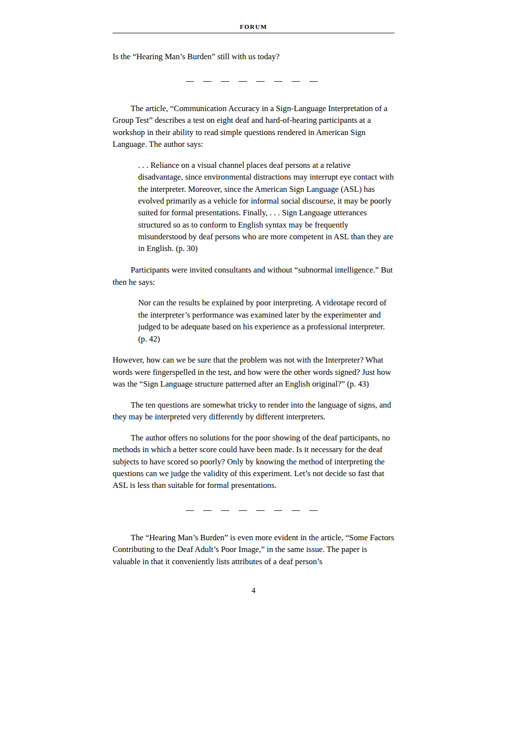FORUM
Is the “Hearing Man’s Burden” still with us today?
— — — — — — — —
The article, “Communication Accuracy in a Sign-Language Interpretation of a Group Test” describes a test on eight deaf and hard-of-hearing participants at a workshop in their ability to read simple questions rendered in American Sign Language. The author says:
. . . Reliance on a visual channel places deaf persons at a relative disadvantage, since environmental distractions may interrupt eye contact with the interpreter. Moreover, since the American Sign Language (ASL) has evolved primarily as a vehicle for informal social discourse, it may be poorly suited for formal presentations. Finally, . . . Sign Language utterances structured so as to conform to English syntax may be frequently misunderstood by deaf persons who are more competent in ASL than they are in English. (p. 30)
Participants were invited consultants and without “subnormal intelligence.” But then he says:
Nor can the results be explained by poor interpreting. A videotape record of the interpreter’s performance was examined later by the experimenter and judged to be adequate based on his experience as a professional interpreter. (p. 42)
However, how can we be sure that the problem was not with the Interpreter? What words were fingerspelled in the test, and how were the other words signed? Just how was the “Sign Language structure patterned after an English original?” (p. 43)
The ten questions are somewhat tricky to render into the language of signs, and they may be interpreted very differently by different interpreters.
The author offers no solutions for the poor showing of the deaf participants, no methods in which a better score could have been made. Is it necessary for the deaf subjects to have scored so poorly? Only by knowing the method of interpreting the questions can we judge the validity of this experiment. Let’s not decide so fast that ASL is less than suitable for formal presentations.
— — — — — — — —
The “Hearing Man’s Burden” is even more evident in the article, “Some Factors Contributing to the Deaf Adult’s Poor Image,” in the same issue. The paper is valuable in that it conveniently lists attributes of a deaf person’s
4